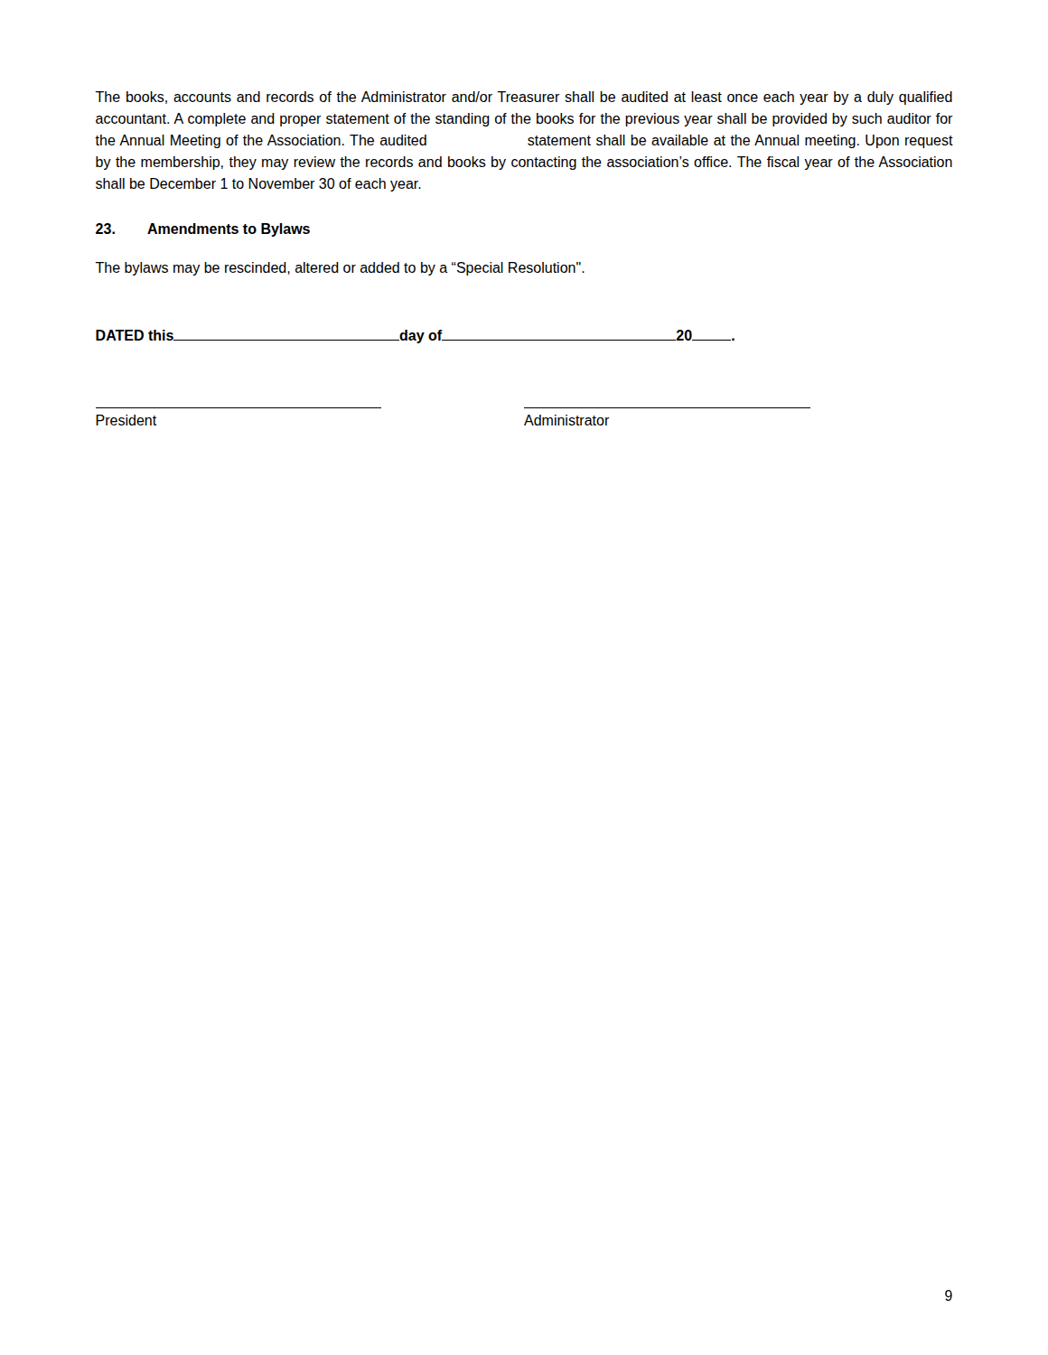The books, accounts and records of the Administrator and/or Treasurer shall be audited at least once each year by a duly qualified accountant. A complete and proper statement of the standing of the books for the previous year shall be provided by such auditor for the Annual Meeting of the Association. The audited statement shall be available at the Annual meeting. Upon request by the membership, they may review the records and books by contacting the association’s office. The fiscal year of the Association shall be December 1 to November 30 of each year.
23. Amendments to Bylaws
The bylaws may be rescinded, altered or added to by a “Special Resolution".
DATED this day of 20 .
| President | Administrator |
9